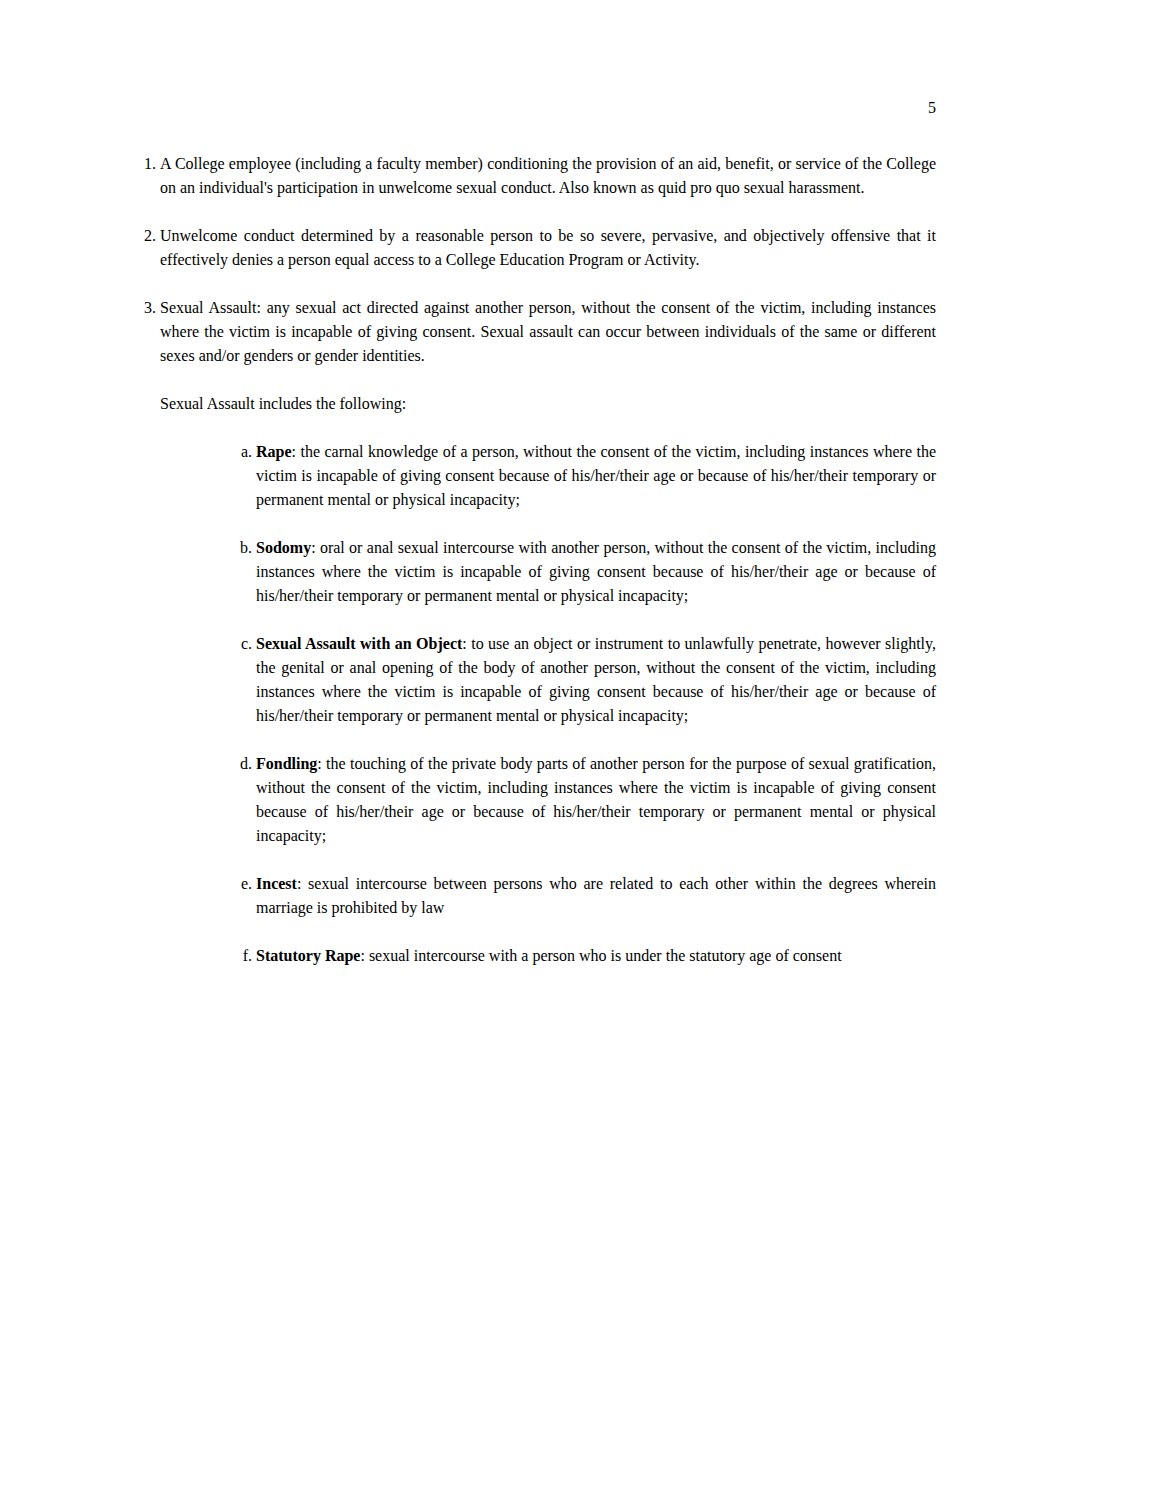5
A College employee (including a faculty member) conditioning the provision of an aid, benefit, or service of the College on an individual's participation in unwelcome sexual conduct. Also known as quid pro quo sexual harassment.
Unwelcome conduct determined by a reasonable person to be so severe, pervasive, and objectively offensive that it effectively denies a person equal access to a College Education Program or Activity.
Sexual Assault: any sexual act directed against another person, without the consent of the victim, including instances where the victim is incapable of giving consent. Sexual assault can occur between individuals of the same or different sexes and/or genders or gender identities.
Sexual Assault includes the following:
Rape: the carnal knowledge of a person, without the consent of the victim, including instances where the victim is incapable of giving consent because of his/her/their age or because of his/her/their temporary or permanent mental or physical incapacity;
Sodomy: oral or anal sexual intercourse with another person, without the consent of the victim, including instances where the victim is incapable of giving consent because of his/her/their age or because of his/her/their temporary or permanent mental or physical incapacity;
Sexual Assault with an Object: to use an object or instrument to unlawfully penetrate, however slightly, the genital or anal opening of the body of another person, without the consent of the victim, including instances where the victim is incapable of giving consent because of his/her/their age or because of his/her/their temporary or permanent mental or physical incapacity;
Fondling: the touching of the private body parts of another person for the purpose of sexual gratification, without the consent of the victim, including instances where the victim is incapable of giving consent because of his/her/their age or because of his/her/their temporary or permanent mental or physical incapacity;
Incest: sexual intercourse between persons who are related to each other within the degrees wherein marriage is prohibited by law
Statutory Rape: sexual intercourse with a person who is under the statutory age of consent